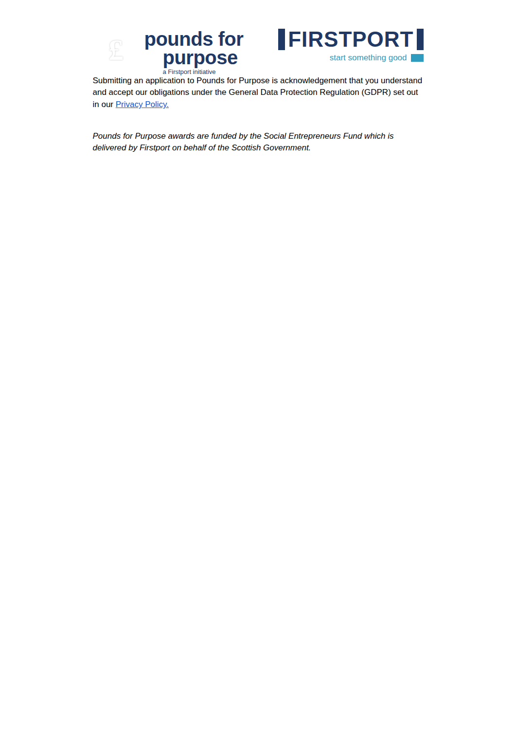£
pounds for
purpose
a Firstport initiative
FIRSTPORT
start something good
Submitting an application to Pounds for Purpose is acknowledgement that you understand and accept our obligations under the General Data Protection Regulation (GDPR) set out in our Privacy Policy.
Pounds for Purpose awards are funded by the Social Entrepreneurs Fund which is delivered by Firstport on behalf of the Scottish Government.